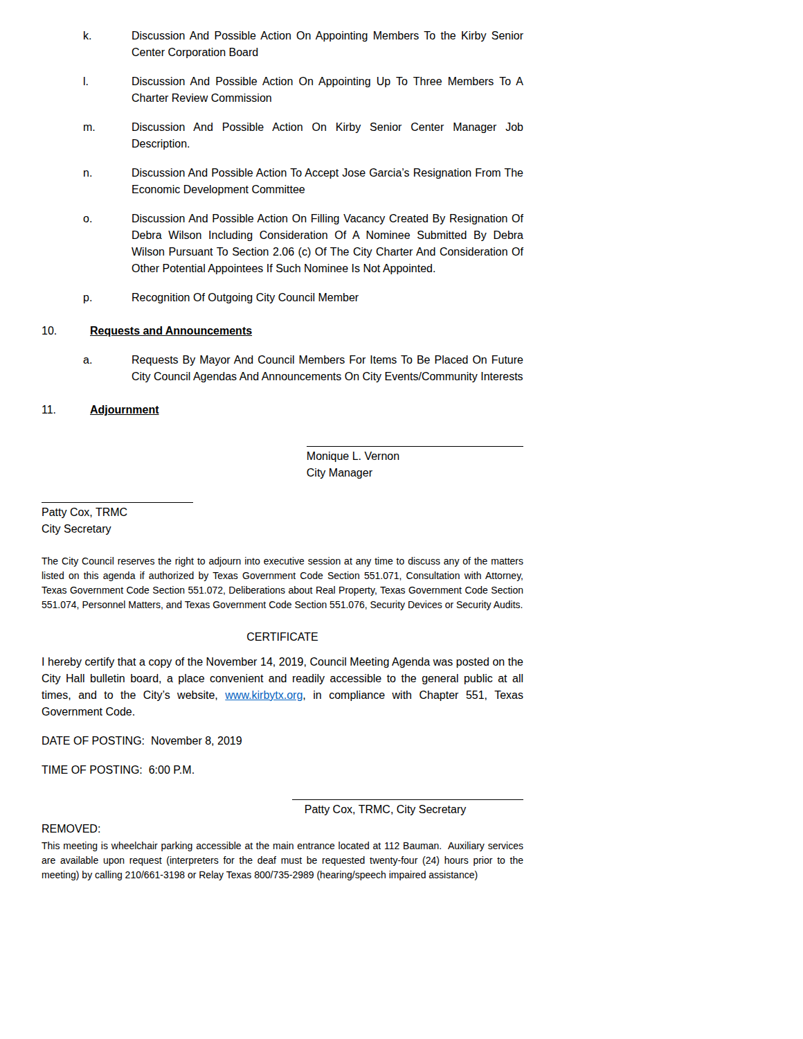k.
Discussion And Possible Action On Appointing Members To the Kirby Senior Center Corporation Board
l.
Discussion And Possible Action On Appointing Up To Three Members To A Charter Review Commission
m.
Discussion And Possible Action On Kirby Senior Center Manager Job Description.
n.
Discussion And Possible Action To Accept Jose Garcia’s Resignation From The Economic Development Committee
o.
Discussion And Possible Action On Filling Vacancy Created By Resignation Of Debra Wilson Including Consideration Of A Nominee Submitted By Debra Wilson Pursuant To Section 2.06 (c) Of The City Charter And Consideration Of Other Potential Appointees If Such Nominee Is Not Appointed.
p.
Recognition Of Outgoing City Council Member
10.
Requests and Announcements
a.
Requests By Mayor And Council Members For Items To Be Placed On Future City Council Agendas And Announcements On City Events/Community Interests
11.
Adjournment
Monique L. Vernon
City Manager
Patty Cox, TRMC
City Secretary
The City Council reserves the right to adjourn into executive session at any time to discuss any of the matters listed on this agenda if authorized by Texas Government Code Section 551.071, Consultation with Attorney, Texas Government Code Section 551.072, Deliberations about Real Property, Texas Government Code Section 551.074, Personnel Matters, and Texas Government Code Section 551.076, Security Devices or Security Audits.
CERTIFICATE
I hereby certify that a copy of the November 14, 2019, Council Meeting Agenda was posted on the City Hall bulletin board, a place convenient and readily accessible to the general public at all times, and to the City’s website, www.kirbytx.org, in compliance with Chapter 551, Texas Government Code.
DATE OF POSTING: November 8, 2019
TIME OF POSTING: 6:00 P.M.
Patty Cox, TRMC, City Secretary
REMOVED:
This meeting is wheelchair parking accessible at the main entrance located at 112 Bauman. Auxiliary services are available upon request (interpreters for the deaf must be requested twenty-four (24) hours prior to the meeting) by calling 210/661-3198 or Relay Texas 800/735-2989 (hearing/speech impaired assistance)